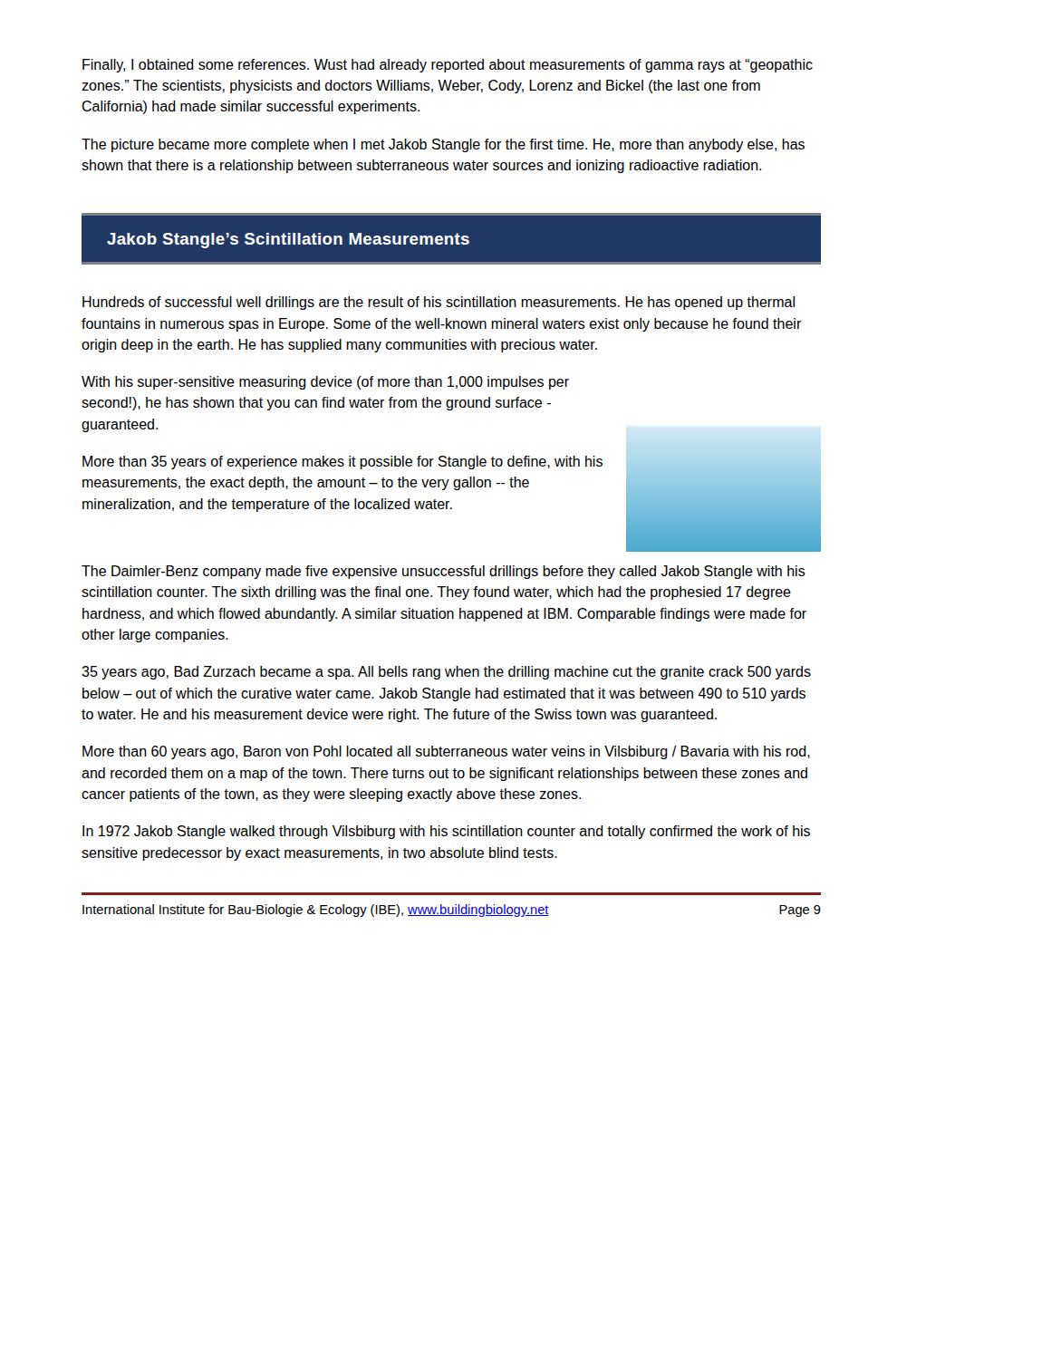Finally, I obtained some references. Wust had already reported about measurements of gamma rays at “geopathic zones.” The scientists, physicists and doctors Williams, Weber, Cody, Lorenz and Bickel (the last one from California) had made similar successful experiments.
The picture became more complete when I met Jakob Stangle for the first time. He, more than anybody else, has shown that there is a relationship between subterraneous water sources and ionizing radioactive radiation.
Jakob Stangle’s Scintillation Measurements
Hundreds of successful well drillings are the result of his scintillation measurements. He has opened up thermal fountains in numerous spas in Europe. Some of the well-known mineral waters exist only because he found their origin deep in the earth. He has supplied many communities with precious water.
With his super-sensitive measuring device (of more than 1,000 impulses per second!), he has shown that you can find water from the ground surface - guaranteed.
More than 35 years of experience makes it possible for Stangle to define, with his measurements, the exact depth, the amount – to the very gallon -- the mineralization, and the temperature of the localized water.
The Daimler-Benz company made five expensive unsuccessful drillings before they called Jakob Stangle with his scintillation counter. The sixth drilling was the final one. They found water, which had the prophesied 17 degree hardness, and which flowed abundantly. A similar situation happened at IBM. Comparable findings were made for other large companies.
35 years ago, Bad Zurzach became a spa. All bells rang when the drilling machine cut the granite crack 500 yards below – out of which the curative water came. Jakob Stangle had estimated that it was between 490 to 510 yards to water. He and his measurement device were right. The future of the Swiss town was guaranteed.
More than 60 years ago, Baron von Pohl located all subterraneous water veins in Vilsbiburg / Bavaria with his rod, and recorded them on a map of the town. There turns out to be significant relationships between these zones and cancer patients of the town, as they were sleeping exactly above these zones.
In 1972 Jakob Stangle walked through Vilsbiburg with his scintillation counter and totally confirmed the work of his sensitive predecessor by exact measurements, in two absolute blind tests.
International Institute for Bau-Biologie & Ecology (IBE), www.buildingbiology.net Page 9